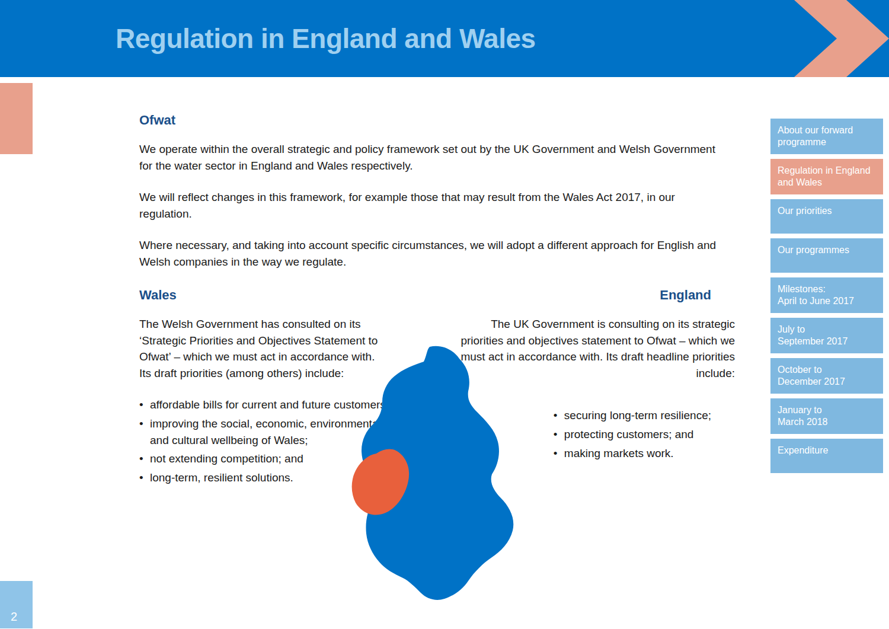Regulation in England and Wales
2
Ofwat
We operate within the overall strategic and policy framework set out by the UK Government and Welsh Government for the water sector in England and Wales respectively.
We will reflect changes in this framework, for example those that may result from the Wales Act 2017, in our regulation.
Where necessary, and taking into account specific circumstances, we will adopt a different approach for English and Welsh companies in the way we regulate.
Wales
The Welsh Government has consulted on its ‘Strategic Priorities and Objectives Statement to Ofwat’ – which we must act in accordance with. Its draft priorities (among others) include:
affordable bills for current and future customers;
improving the social, economic, environmental and cultural wellbeing of Wales;
not extending competition; and
long-term, resilient solutions.
England
The UK Government is consulting on its strategic priorities and objectives statement to Ofwat – which we must act in accordance with. Its draft headline priorities include:
securing long-term resilience;
protecting customers; and
making markets work.
About our forward programme Regulation in England and Wales Our priorities Our programmes Milestones:
April to June 2017 July to
September 2017 October to
December 2017 January to
March 2018 Expenditure